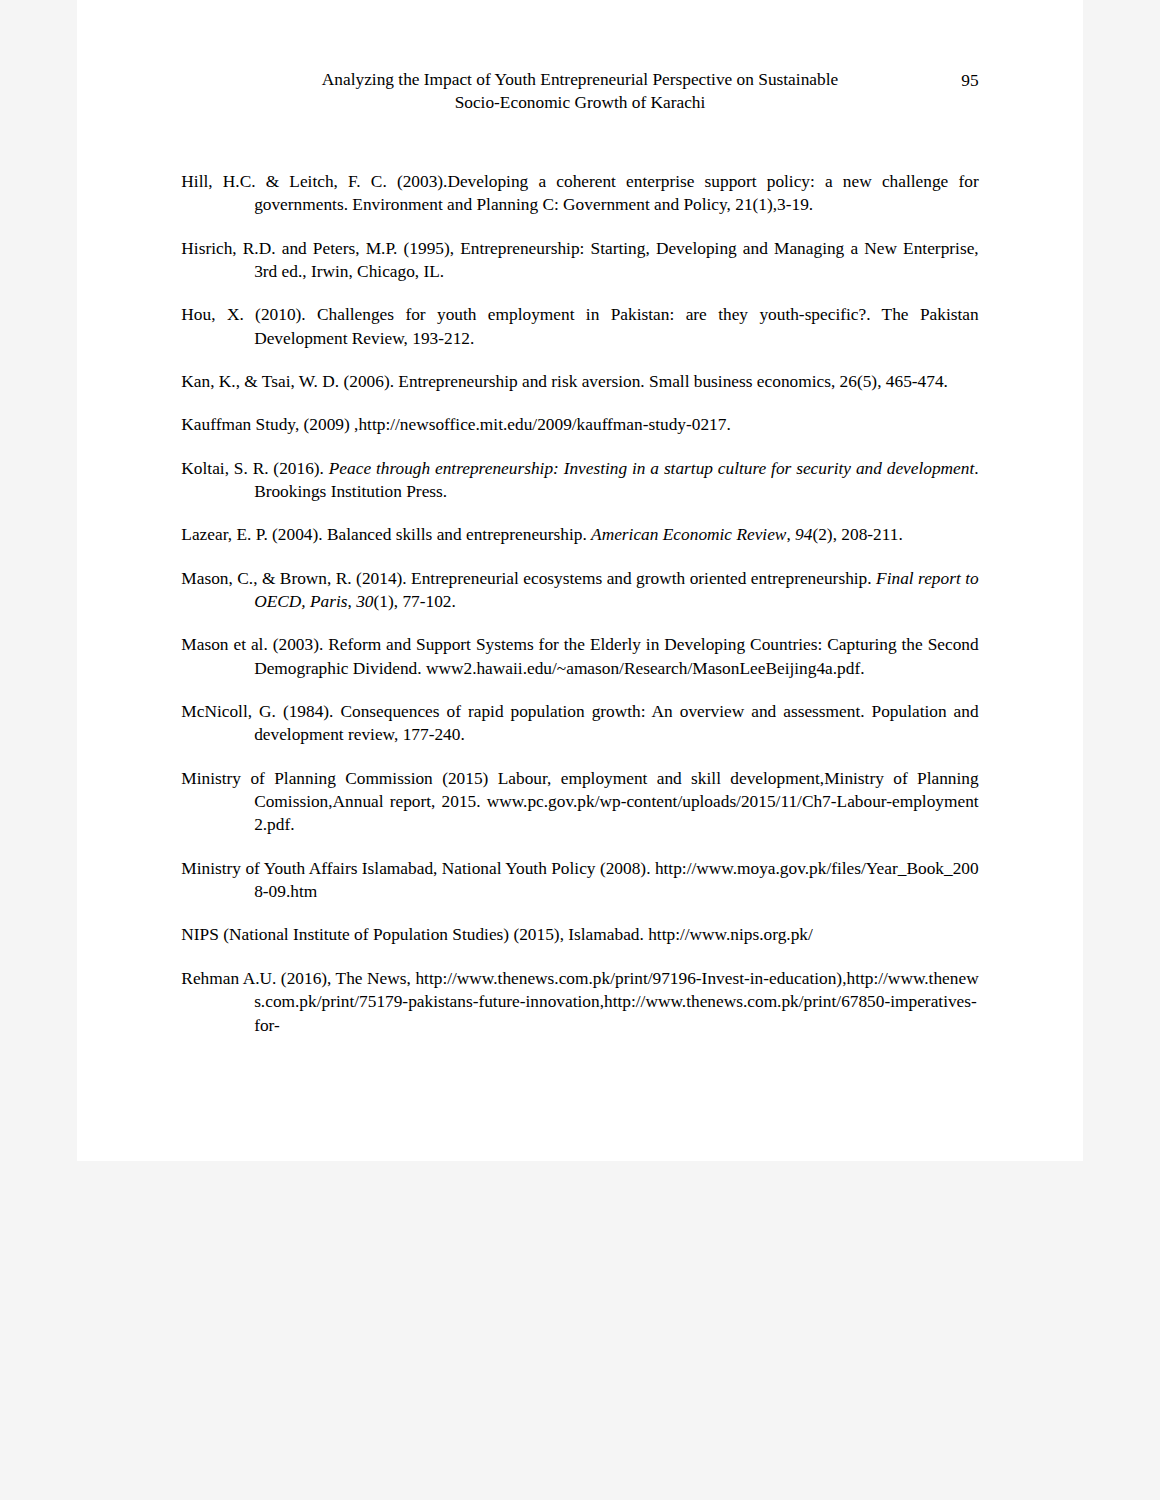95
Analyzing the Impact of Youth Entrepreneurial Perspective on Sustainable
Socio-Economic Growth of Karachi
Hill, H.C. & Leitch, F. C. (2003).Developing a coherent enterprise support policy: a new challenge for governments. Environment and Planning C: Government and Policy, 21(1),3-19.
Hisrich, R.D. and Peters, M.P. (1995), Entrepreneurship: Starting, Developing and Managing a New Enterprise, 3rd ed., Irwin, Chicago, IL.
Hou, X. (2010). Challenges for youth employment in Pakistan: are they youth-specific?. The Pakistan Development Review, 193-212.
Kan, K., & Tsai, W. D. (2006). Entrepreneurship and risk aversion. Small business economics, 26(5), 465-474.
Kauffman Study, (2009) ,http://newsoffice.mit.edu/2009/kauffman-study-0217.
Koltai, S. R. (2016). Peace through entrepreneurship: Investing in a startup culture for security and development. Brookings Institution Press.
Lazear, E. P. (2004). Balanced skills and entrepreneurship. American Economic Review, 94(2), 208-211.
Mason, C., & Brown, R. (2014). Entrepreneurial ecosystems and growth oriented entrepreneurship. Final report to OECD, Paris, 30(1), 77-102.
Mason et al. (2003). Reform and Support Systems for the Elderly in Developing Countries: Capturing the Second Demographic Dividend. www2.hawaii.edu/~amason/Research/MasonLeeBeijing4a.pdf.
McNicoll, G. (1984). Consequences of rapid population growth: An overview and assessment. Population and development review, 177-240.
Ministry of Planning Commission (2015) Labour, employment and skill development,Ministry of Planning Comission,Annual report, 2015. www.pc.gov.pk/wp-content/uploads/2015/11/Ch7-Labour-employment2.pdf.
Ministry of Youth Affairs Islamabad, National Youth Policy (2008). http://www.moya.gov.pk/files/Year_Book_2008-09.htm
NIPS (National Institute of Population Studies) (2015), Islamabad. http://www.nips.org.pk/
Rehman A.U. (2016), The News, http://www.thenews.com.pk/print/97196-Invest-in-education),http://www.thenews.com.pk/print/75179-pakistans-future-innovation,http://www.thenews.com.pk/print/67850-imperatives-for-